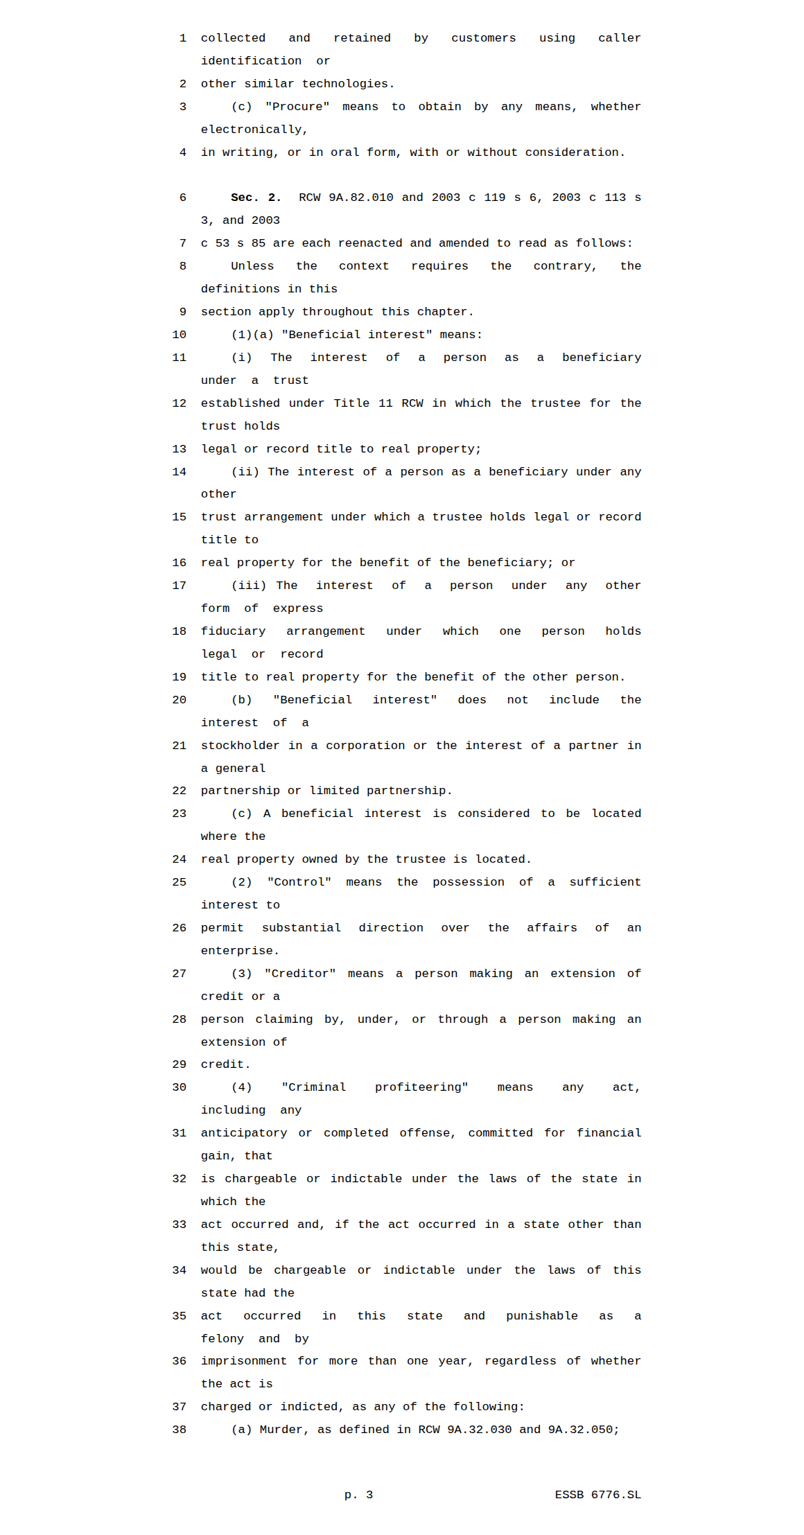collected and retained by customers using caller identification or
other similar technologies.
(c) "Procure" means to obtain by any means, whether electronically,
in writing, or in oral form, with or without consideration.
Sec. 2. RCW 9A.82.010 and 2003 c 119 s 6, 2003 c 113 s 3, and 2003
c 53 s 85 are each reenacted and amended to read as follows:
Unless the context requires the contrary, the definitions in this
section apply throughout this chapter.
(1)(a) "Beneficial interest" means:
(i) The interest of a person as a beneficiary under a trust
established under Title 11 RCW in which the trustee for the trust holds
legal or record title to real property;
(ii) The interest of a person as a beneficiary under any other
trust arrangement under which a trustee holds legal or record title to
real property for the benefit of the beneficiary; or
(iii) The interest of a person under any other form of express
fiduciary arrangement under which one person holds legal or record
title to real property for the benefit of the other person.
(b) "Beneficial interest" does not include the interest of a
stockholder in a corporation or the interest of a partner in a general
partnership or limited partnership.
(c) A beneficial interest is considered to be located where the
real property owned by the trustee is located.
(2) "Control" means the possession of a sufficient interest to
permit substantial direction over the affairs of an enterprise.
(3) "Creditor" means a person making an extension of credit or a
person claiming by, under, or through a person making an extension of
credit.
(4) "Criminal profiteering" means any act, including any
anticipatory or completed offense, committed for financial gain, that
is chargeable or indictable under the laws of the state in which the
act occurred and, if the act occurred in a state other than this state,
would be chargeable or indictable under the laws of this state had the
act occurred in this state and punishable as a felony and by
imprisonment for more than one year, regardless of whether the act is
charged or indicted, as any of the following:
(a) Murder, as defined in RCW 9A.32.030 and 9A.32.050;
p. 3 ESSB 6776.SL